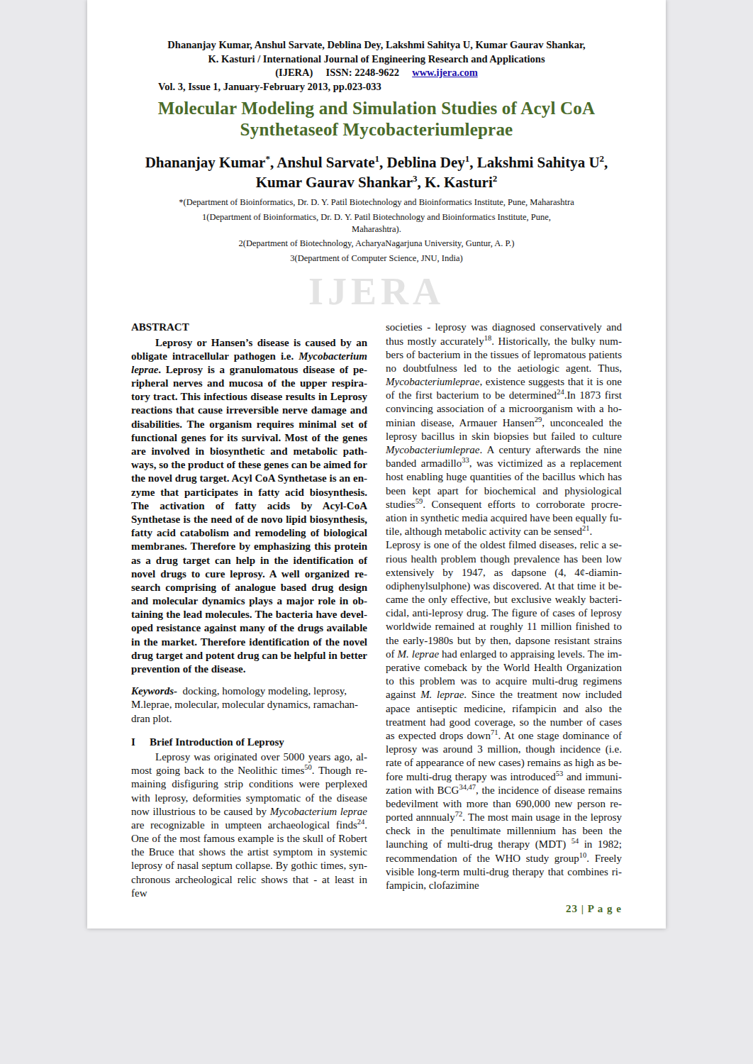Dhananjay Kumar, Anshul Sarvate, Deblina Dey, Lakshmi Sahitya U, Kumar Gaurav Shankar,
K. Kasturi / International Journal of Engineering Research and Applications
(IJERA) ISSN: 2248-9622 www.ijera.com Vol. 3, Issue 1, January-February 2013, pp.023-033
Molecular Modeling and Simulation Studies of Acyl CoA Synthetaseof Mycobacteriumleprae
Dhananjay Kumar*, Anshul Sarvate1, Deblina Dey1, Lakshmi Sahitya U2,
Kumar Gaurav Shankar3, K. Kasturi2
*(Department of Bioinformatics, Dr. D. Y. Patil Biotechnology and Bioinformatics Institute, Pune, Maharashtra
1(Department of Bioinformatics, Dr. D. Y. Patil Biotechnology and Bioinformatics Institute, Pune,
Maharashtra).
2(Department of Biotechnology, AcharyaNagarjuna University, Guntur, A. P.)
3(Department of Computer Science, JNU, India)
IJERA
ABSTRACT
Leprosy or Hansen’s disease is caused by an obligate intracellular pathogen i.e. Mycobacterium leprae. Leprosy is a granulomatous disease of peripheral nerves and mucosa of the upper respiratory tract. This infectious disease results in Leprosy reactions that cause irreversible nerve damage and disabilities. The organism requires minimal set of functional genes for its survival. Most of the genes are involved in biosynthetic and metabolic pathways, so the product of these genes can be aimed for the novel drug target. Acyl CoA Synthetase is an enzyme that participates in fatty acid biosynthesis. The activation of fatty acids by Acyl-CoA Synthetase is the need of de novo lipid biosynthesis, fatty acid catabolism and remodeling of biological membranes. Therefore by emphasizing this protein as a drug target can help in the identification of novel drugs to cure leprosy. A well organized research comprising of analogue based drug design and molecular dynamics plays a major role in obtaining the lead molecules. The bacteria have developed resistance against many of the drugs available in the market. Therefore identification of the novel drug target and potent drug can be helpful in better prevention of the disease.
Keywords- docking, homology modeling, leprosy, M.leprae, molecular, molecular dynamics, ramachandran plot.
IBrief Introduction of Leprosy
Leprosy was originated over 5000 years ago, almost going back to the Neolithic times50. Though remaining disfiguring strip conditions were perplexed with leprosy, deformities symptomatic of the disease now illustrious to be caused by Mycobacterium leprae are recognizable in umpteen archaeological finds24. One of the most famous example is the skull of Robert the Bruce that shows the artist symptom in systemic leprosy of nasal septum collapse. By gothic times, synchronous archeological relic shows that - at least in few
societies - leprosy was diagnosed conservatively and thus mostly accurately18. Historically, the bulky numbers of bacterium in the tissues of lepromatous patients no doubtfulness led to the aetiologic agent. Thus, Mycobacteriumleprae, existence suggests that it is one of the first bacterium to be determined24.In 1873 first convincing association of a microorganism with a hominian disease, Armauer Hansen29, unconcealed the leprosy bacillus in skin biopsies but failed to culture Mycobacteriumleprae. A century afterwards the nine banded armadillo33, was victimized as a replacement host enabling huge quantities of the bacillus which has been kept apart for biochemical and physiological studies59. Consequent efforts to corroborate procreation in synthetic media acquired have been equally futile, although metabolic activity can be sensed21.
Leprosy is one of the oldest filmed diseases, relic a serious health problem though prevalence has been low extensively by 1947, as dapsone (4, 4¢-diaminodiphenylsulphone) was discovered. At that time it became the only effective, but exclusive weakly bactericidal, anti-leprosy drug. The figure of cases of leprosy worldwide remained at roughly 11 million finished to the early-1980s but by then, dapsone resistant strains of M. leprae had enlarged to appraising levels. The imperative comeback by the World Health Organization to this problem was to acquire multi-drug regimens against M. leprae. Since the treatment now included apace antiseptic medicine, rifampicin and also the treatment had good coverage, so the number of cases as expected drops down71. At one stage dominance of leprosy was around 3 million, though incidence (i.e. rate of appearance of new cases) remains as high as before multi-drug therapy was introduced53 and immunization with BCG34,47, the incidence of disease remains bedevilment with more than 690,000 new person reported annnualy72. The most main usage in the leprosy check in the penultimate millennium has been the launching of multi-drug therapy (MDT) 54 in 1982; recommendation of the WHO study group10. Freely visible long-term multi-drug therapy that combines rifampicin, clofazimine
23 | P a g e